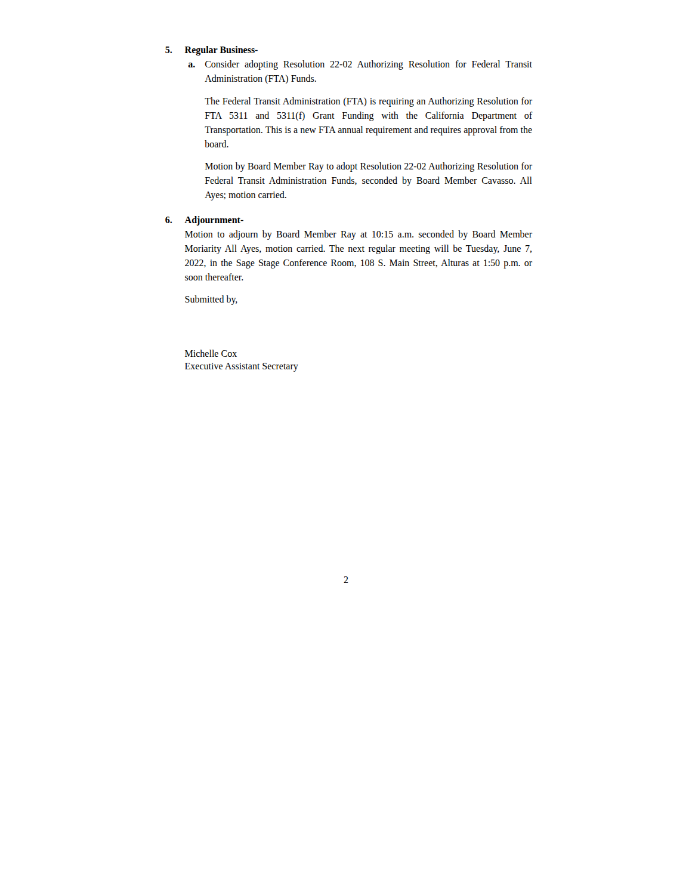Regular Business-
Consider adopting Resolution 22-02 Authorizing Resolution for Federal Transit Administration (FTA) Funds.
The Federal Transit Administration (FTA) is requiring an Authorizing Resolution for FTA 5311 and 5311(f) Grant Funding with the California Department of Transportation. This is a new FTA annual requirement and requires approval from the board.
Motion by Board Member Ray to adopt Resolution 22-02 Authorizing Resolution for Federal Transit Administration Funds, seconded by Board Member Cavasso. All Ayes; motion carried.
Adjournment-
Motion to adjourn by Board Member Ray at 10:15 a.m. seconded by Board Member Moriarity All Ayes, motion carried. The next regular meeting will be Tuesday, June 7, 2022, in the Sage Stage Conference Room, 108 S. Main Street, Alturas at 1:50 p.m. or soon thereafter.
Submitted by,
Michelle Cox
Executive Assistant Secretary
2